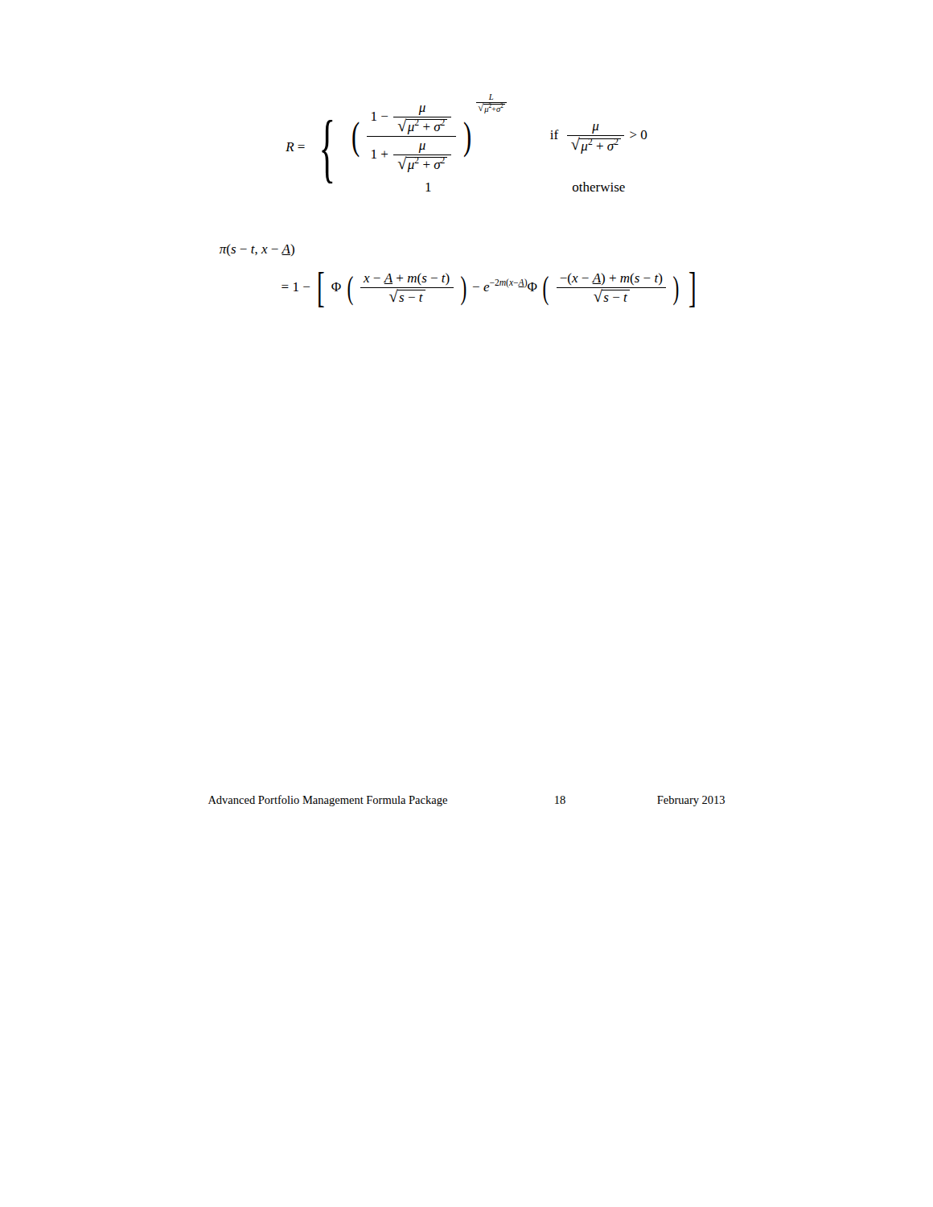R = {
| ( 1 − μ μ 2 + σ 2 1 + μ μ 2 + σ 2 ) L μ 2 + σ 2 | if μ μ 2 + σ 2 > 0 |
| 1 | otherwise |
π(s − t, x − A)
= 1 − [ Φ ( x − A + m(s − t) s − t ) − e−2m(x−A)Φ ( −(x − A) + m(s − t) s − t ) ]
Advanced Portfolio Management Formula Package 18 February 2013